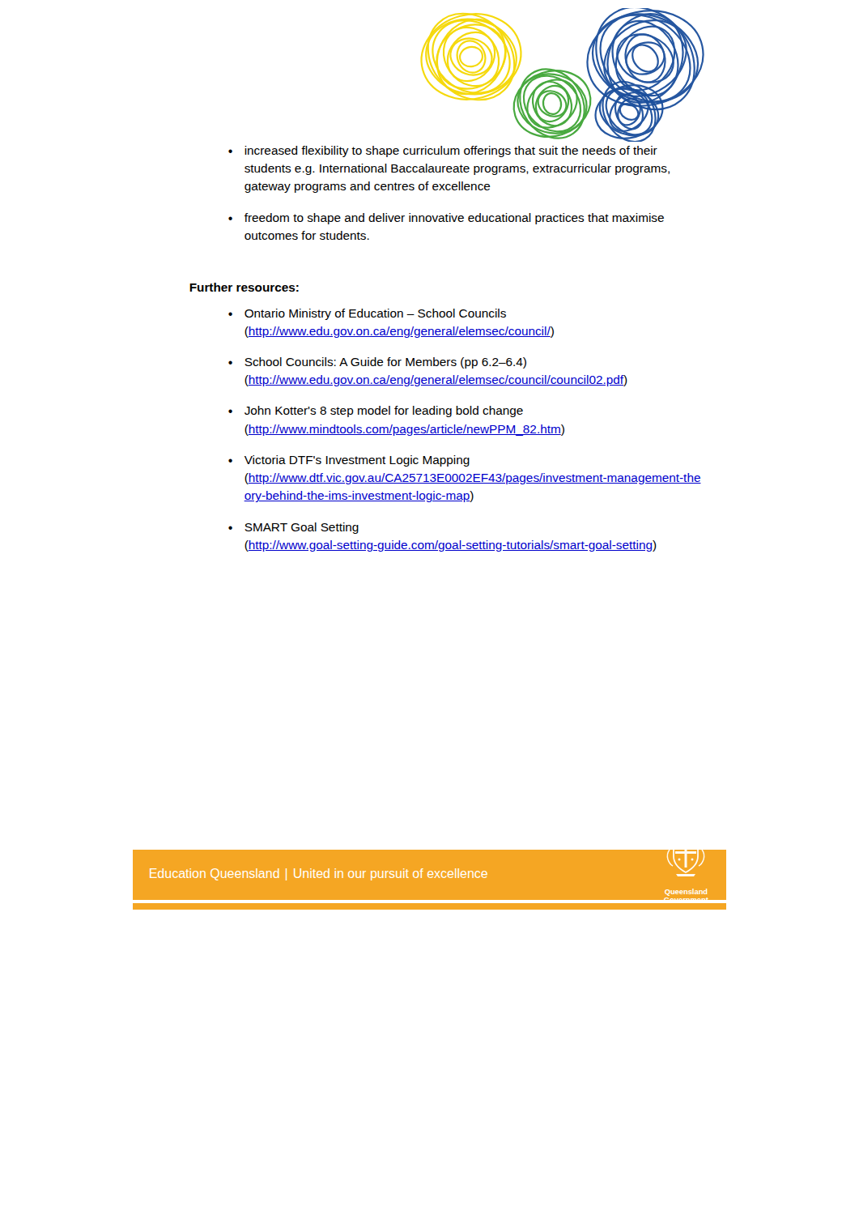increased flexibility to shape curriculum offerings that suit the needs of their students e.g. International Baccalaureate programs, extracurricular programs, gateway programs and centres of excellence
freedom to shape and deliver innovative educational practices that maximise outcomes for students.
Further resources:
Ontario Ministry of Education – School Councils
(http://www.edu.gov.on.ca/eng/general/elemsec/council/)
School Councils: A Guide for Members (pp 6.2–6.4)
(http://www.edu.gov.on.ca/eng/general/elemsec/council/council02.pdf)
John Kotter's 8 step model for leading bold change
(http://www.mindtools.com/pages/article/newPPM_82.htm)
Victoria DTF's Investment Logic Mapping
(http://www.dtf.vic.gov.au/CA25713E0002EF43/pages/investment-management-theory-behind-the-ims-investment-logic-map)
SMART Goal Setting
(http://www.goal-setting-guide.com/goal-setting-tutorials/smart-goal-setting)
Education Queensland|United in our pursuit of excellence
Queensland
Government